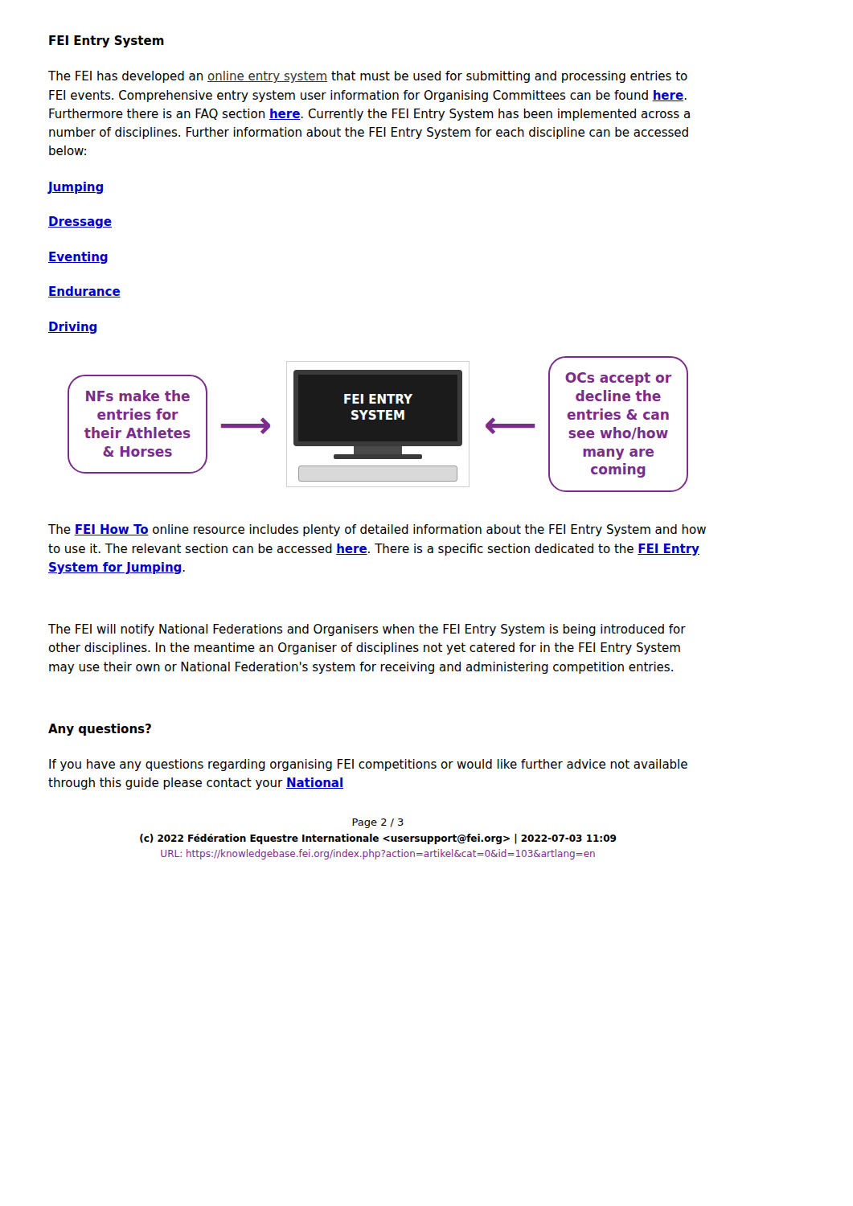FEI Entry System
The FEI has developed an online entry system that must be used for submitting and processing entries to FEI events. Comprehensive entry system user information for Organising Committees can be found here. Furthermore there is an FAQ section here. Currently the FEI Entry System has been implemented across a number of disciplines. Further information about the FEI Entry System for each discipline can be accessed below:
Jumping
Dressage
Eventing
Endurance
Driving
| NFs make the entries for their Athletes & Horses | ⟶ | FEI ENTRY SYSTEM | ⟵ | OCs accept or decline the entries & can see who/how many are coming |
The FEI How To online resource includes plenty of detailed information about the FEI Entry System and how to use it. The relevant section can be accessed here. There is a specific section dedicated to the FEI Entry System for Jumping.
The FEI will notify National Federations and Organisers when the FEI Entry System is being introduced for other disciplines. In the meantime an Organiser of disciplines not yet catered for in the FEI Entry System may use their own or National Federation's system for receiving and administering competition entries.
Any questions?
If you have any questions regarding organising FEI competitions or would like further advice not available through this guide please contact your National
Page 2 / 3
(c) 2022 Fédération Equestre Internationale <usersupport@fei.org> | 2022-07-03 11:09
URL: https://knowledgebase.fei.org/index.php?action=artikel&cat=0&id=103&artlang=en